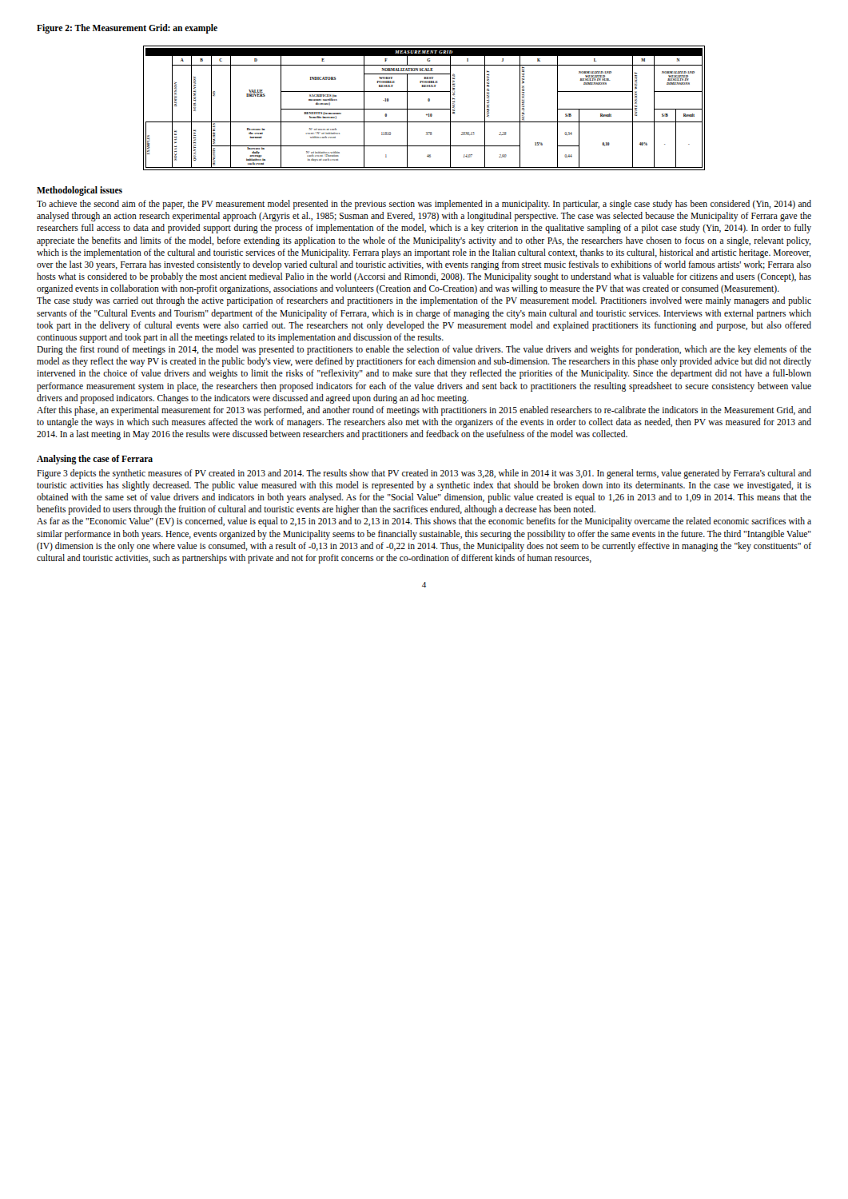Figure 2: The Measurement Grid: an example
| MEASUREMENT GRID |
| | A | B | C | D | E | F | G | I | J | K | L | M | N | O |
| | DIMENSION | SUB-DIMENSION | S/B | VALUE DRIVERS | INDICATORS | NORMALIZATION SCALE | RESULT ACHIEVED | NORMALIZED RESULT | SUB-DIMENSION WEIGHT | NORMALIZED AND WEIGHTED RESULTS IN SUB- DIMENSIONS | DIMENSION WEIGHT | NORMALIZED AND WEIGHTED RESULTS IN DIMENSIONS | PUBLIC VALUE INDEX |
| WORST POSSIBLE RESULT | BEST POSSIBLE RESULT |
| SACRIFICES (to measure sacrifices decrease) | -10 | 0 | | |
| BENEFITS (to measure benefits increase) | 0 | +10 | S/B | Result | S/B | Result | Result |
| EXAMPLES | SOCIAL VALUE | QUANTITATIVE | SACRIFICES | Decrease in the event turnout | N° of users at each event / N° of initiatives within each event | 11810 | 378 | 2036,15 | 2,28 | 15% | 0,34 | 0,10 | 40% | - | - | |
| BENEFITS | Increase in daily average initiatives in each event | N° of initiatives within each event / Duration in days of each event | 1 | 46 | 14,07 | 2,90 | 0,44 |
Methodological issues
To achieve the second aim of the paper, the PV measurement model presented in the previous section was implemented in a municipality. In particular, a single case study has been considered (Yin, 2014) and analysed through an action research experimental approach (Argyris et al., 1985; Susman and Evered, 1978) with a longitudinal perspective. The case was selected because the Municipality of Ferrara gave the researchers full access to data and provided support during the process of implementation of the model, which is a key criterion in the qualitative sampling of a pilot case study (Yin, 2014). In order to fully appreciate the benefits and limits of the model, before extending its application to the whole of the Municipality's activity and to other PAs, the researchers have chosen to focus on a single, relevant policy, which is the implementation of the cultural and touristic services of the Municipality. Ferrara plays an important role in the Italian cultural context, thanks to its cultural, historical and artistic heritage. Moreover, over the last 30 years, Ferrara has invested consistently to develop varied cultural and touristic activities, with events ranging from street music festivals to exhibitions of world famous artists' work; Ferrara also hosts what is considered to be probably the most ancient medieval Palio in the world (Accorsi and Rimondi, 2008). The Municipality sought to understand what is valuable for citizens and users (Concept), has organized events in collaboration with non-profit organizations, associations and volunteers (Creation and Co-Creation) and was willing to measure the PV that was created or consumed (Measurement).
The case study was carried out through the active participation of researchers and practitioners in the implementation of the PV measurement model. Practitioners involved were mainly managers and public servants of the "Cultural Events and Tourism" department of the Municipality of Ferrara, which is in charge of managing the city's main cultural and touristic services. Interviews with external partners which took part in the delivery of cultural events were also carried out. The researchers not only developed the PV measurement model and explained practitioners its functioning and purpose, but also offered continuous support and took part in all the meetings related to its implementation and discussion of the results.
During the first round of meetings in 2014, the model was presented to practitioners to enable the selection of value drivers. The value drivers and weights for ponderation, which are the key elements of the model as they reflect the way PV is created in the public body's view, were defined by practitioners for each dimension and sub-dimension. The researchers in this phase only provided advice but did not directly intervened in the choice of value drivers and weights to limit the risks of "reflexivity" and to make sure that they reflected the priorities of the Municipality. Since the department did not have a full-blown performance measurement system in place, the researchers then proposed indicators for each of the value drivers and sent back to practitioners the resulting spreadsheet to secure consistency between value drivers and proposed indicators. Changes to the indicators were discussed and agreed upon during an ad hoc meeting.
After this phase, an experimental measurement for 2013 was performed, and another round of meetings with practitioners in 2015 enabled researchers to re-calibrate the indicators in the Measurement Grid, and to untangle the ways in which such measures affected the work of managers. The researchers also met with the organizers of the events in order to collect data as needed, then PV was measured for 2013 and 2014. In a last meeting in May 2016 the results were discussed between researchers and practitioners and feedback on the usefulness of the model was collected.
Analysing the case of Ferrara
Figure 3 depicts the synthetic measures of PV created in 2013 and 2014. The results show that PV created in 2013 was 3,28, while in 2014 it was 3,01. In general terms, value generated by Ferrara's cultural and touristic activities has slightly decreased. The public value measured with this model is represented by a synthetic index that should be broken down into its determinants. In the case we investigated, it is obtained with the same set of value drivers and indicators in both years analysed. As for the "Social Value" dimension, public value created is equal to 1,26 in 2013 and to 1,09 in 2014. This means that the benefits provided to users through the fruition of cultural and touristic events are higher than the sacrifices endured, although a decrease has been noted.
As far as the "Economic Value" (EV) is concerned, value is equal to 2,15 in 2013 and to 2,13 in 2014. This shows that the economic benefits for the Municipality overcame the related economic sacrifices with a similar performance in both years. Hence, events organized by the Municipality seems to be financially sustainable, this securing the possibility to offer the same events in the future. The third "Intangible Value" (IV) dimension is the only one where value is consumed, with a result of -0,13 in 2013 and of -0,22 in 2014. Thus, the Municipality does not seem to be currently effective in managing the "key constituents" of cultural and touristic activities, such as partnerships with private and not for profit concerns or the co-ordination of different kinds of human resources,
4